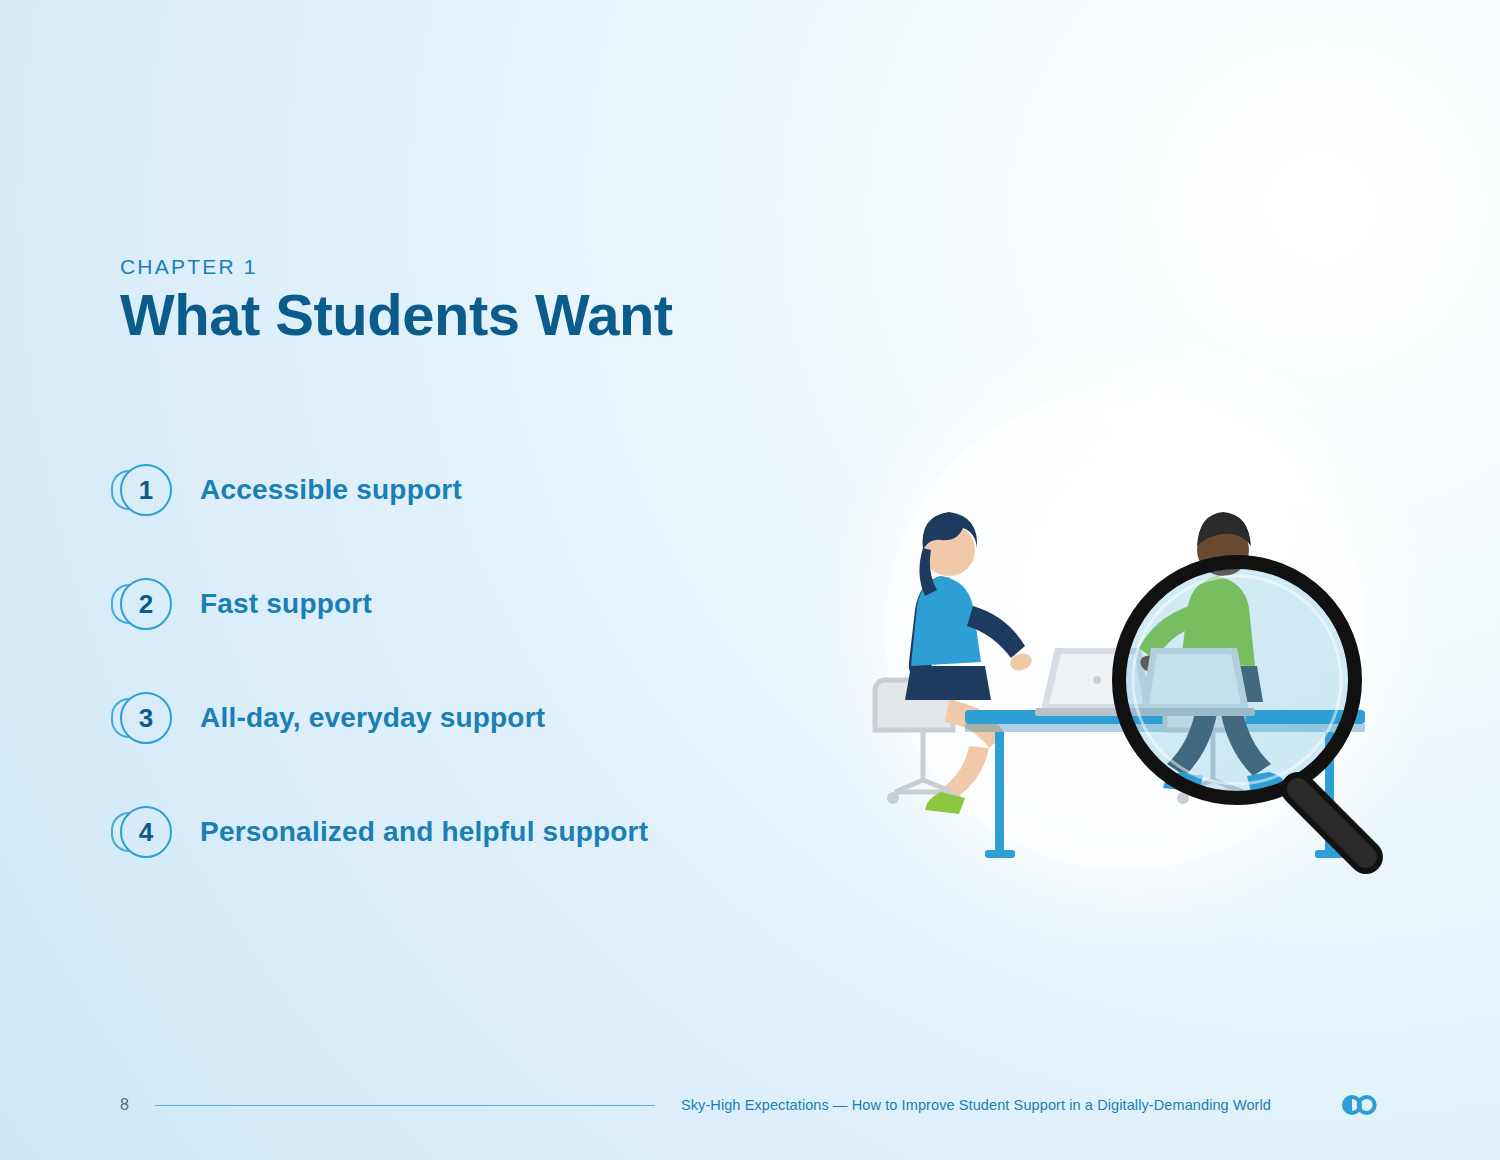Chapter 1
What Students Want
1
Accessible support
2
Fast support
3
All-day, everyday support
4
Personalized and helpful support
8
Sky-High Expectations — How to Improve Student Support in a Digitally-Demanding World